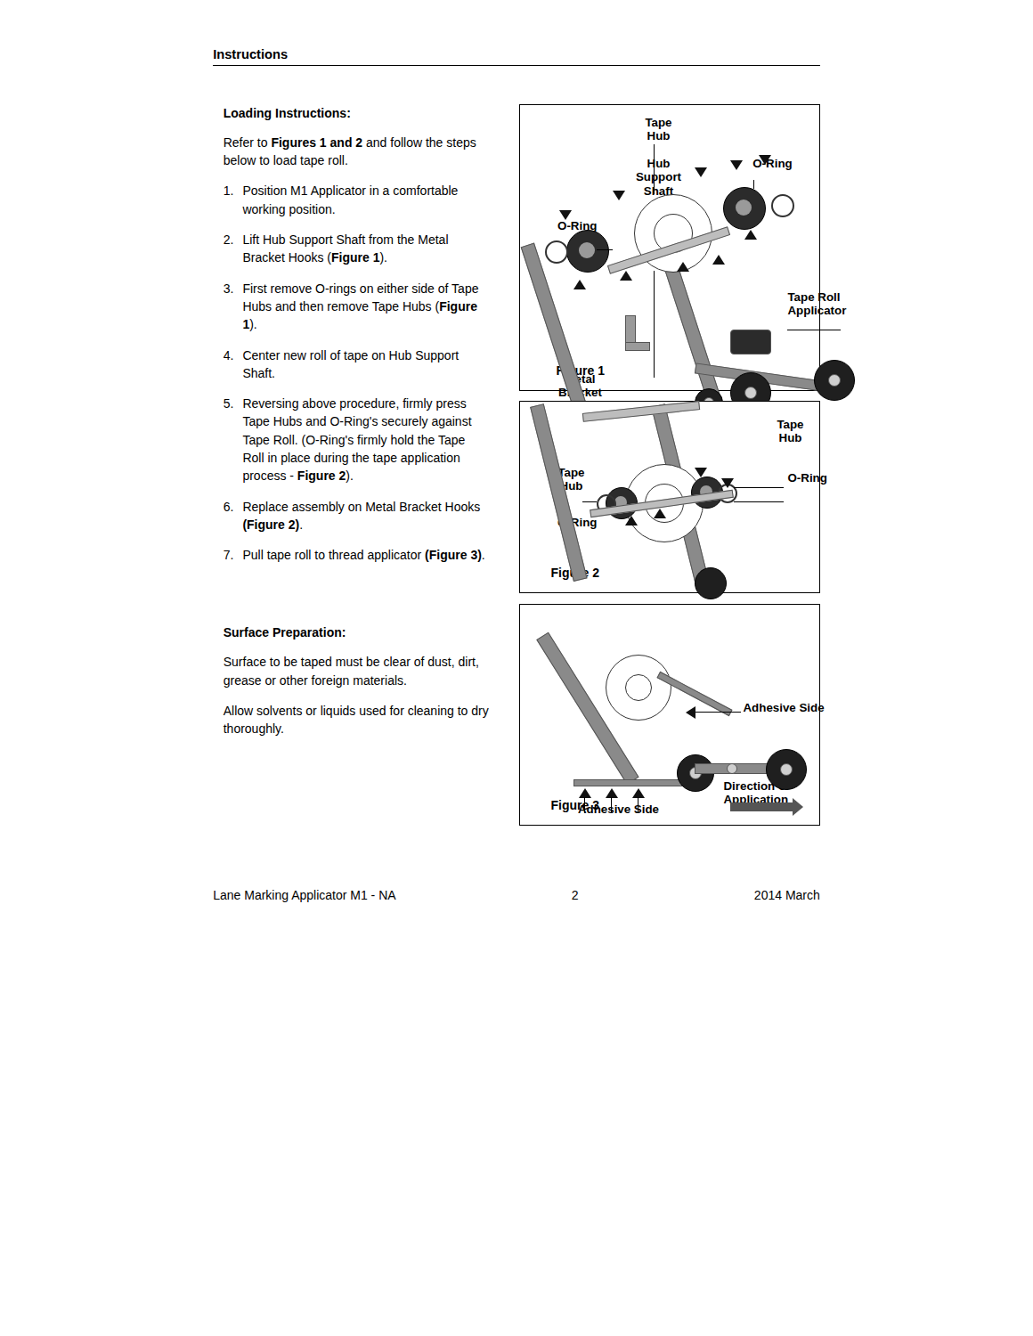Instructions
Loading Instructions:
Refer to Figures 1 and 2 and follow the steps below to load tape roll.
1. Position M1 Applicator in a comfortable working position.
2. Lift Hub Support Shaft from the Metal Bracket Hooks (Figure 1).
3. First remove O-rings on either side of Tape Hubs and then remove Tape Hubs (Figure 1).
4. Center new roll of tape on Hub Support Shaft.
5. Reversing above procedure, firmly press Tape Hubs and O-Ring's securely against Tape Roll. (O-Ring's firmly hold the Tape Roll in place during the tape application process - Figure 2).
6. Replace assembly on Metal Bracket Hooks (Figure 2).
7. Pull tape roll to thread applicator (Figure 3).
Surface Preparation:
Surface to be taped must be clear of dust, dirt, grease or other foreign materials.
Allow solvents or liquids used for cleaning to dry thoroughly.
Tape
Hub
Hub
Support
Shaft
O-Ring
O-Ring
Tape Roll
Applicator
Metal
Bracket
Hooks
Figure 1
Tape
Hub
O-Ring
Tape
Hub
O-Ring
Figure 2
Adhesive Side
Adhesive Side
Direction of
Application
Figure 3
Lane Marking Applicator M1 - NA
2
2014 March